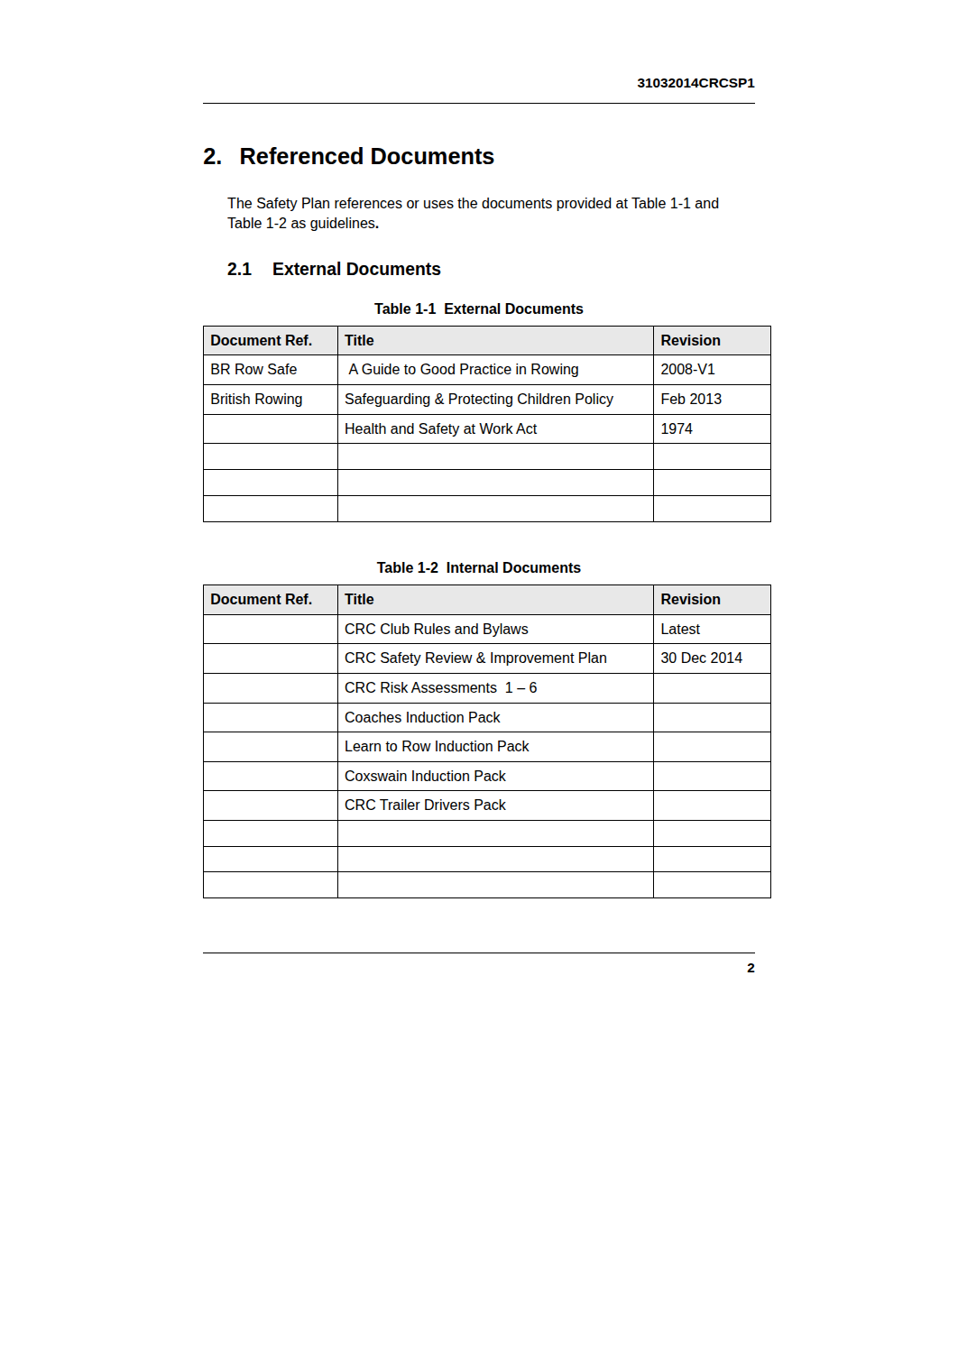31032014CRCSP1
2. Referenced Documents
The Safety Plan references or uses the documents provided at Table 1-1 and Table 1-2 as guidelines.
2.1 External Documents
Table 1-1 External Documents
| Document Ref. | Title | Revision |
| --- | --- | --- |
| BR Row Safe | A Guide to Good Practice in Rowing | 2008-V1 |
| British Rowing | Safeguarding & Protecting Children Policy | Feb 2013 |
| | Health and Safety at Work Act | 1974 |
Table 1-2 Internal Documents
| Document Ref. | Title | Revision |
| --- | --- | --- |
| | CRC Club Rules and Bylaws | Latest |
| | CRC Safety Review & Improvement Plan | 30 Dec 2014 |
| | CRC Risk Assessments 1 – 6 | |
| | Coaches Induction Pack | |
| | Learn to Row Induction Pack | |
| | Coxswain Induction Pack | |
| | CRC Trailer Drivers Pack | |
2